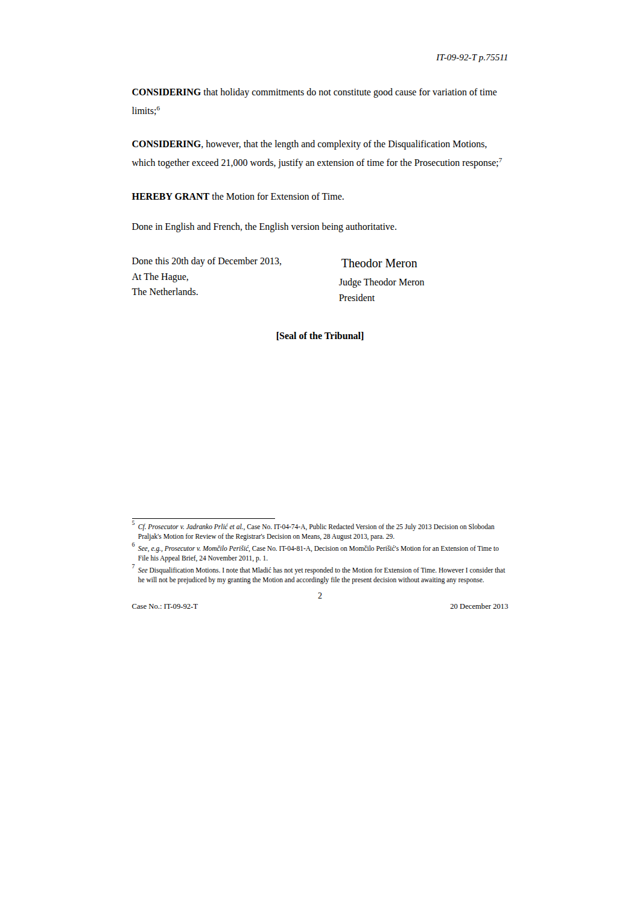IT-09-92-T p.75511
CONSIDERING that holiday commitments do not constitute good cause for variation of time limits;6
CONSIDERING, however, that the length and complexity of the Disqualification Motions, which together exceed 21,000 words, justify an extension of time for the Prosecution response;7
HEREBY GRANT the Motion for Extension of Time.
Done in English and French, the English version being authoritative.
| Done this 20th day of December 2013, At The Hague, The Netherlands. | Theodor Meron Judge Theodor Meron President |
[Seal of the Tribunal]
5 Cf. Prosecutor v. Jadranko Prlić et al., Case No. IT-04-74-A, Public Redacted Version of the 25 July 2013 Decision on Slobodan Praljak's Motion for Review of the Registrar's Decision on Means, 28 August 2013, para. 29.
6 See, e.g., Prosecutor v. Momčilo Perišić, Case No. IT-04-81-A, Decision on Momčilo Perišić's Motion for an Extension of Time to File his Appeal Brief, 24 November 2011, p. 1.
7 See Disqualification Motions. I note that Mladić has not yet responded to the Motion for Extension of Time. However I consider that he will not be prejudiced by my granting the Motion and accordingly file the present decision without awaiting any response.
2
| Case No.: IT-09-92-T | 20 December 2013 |